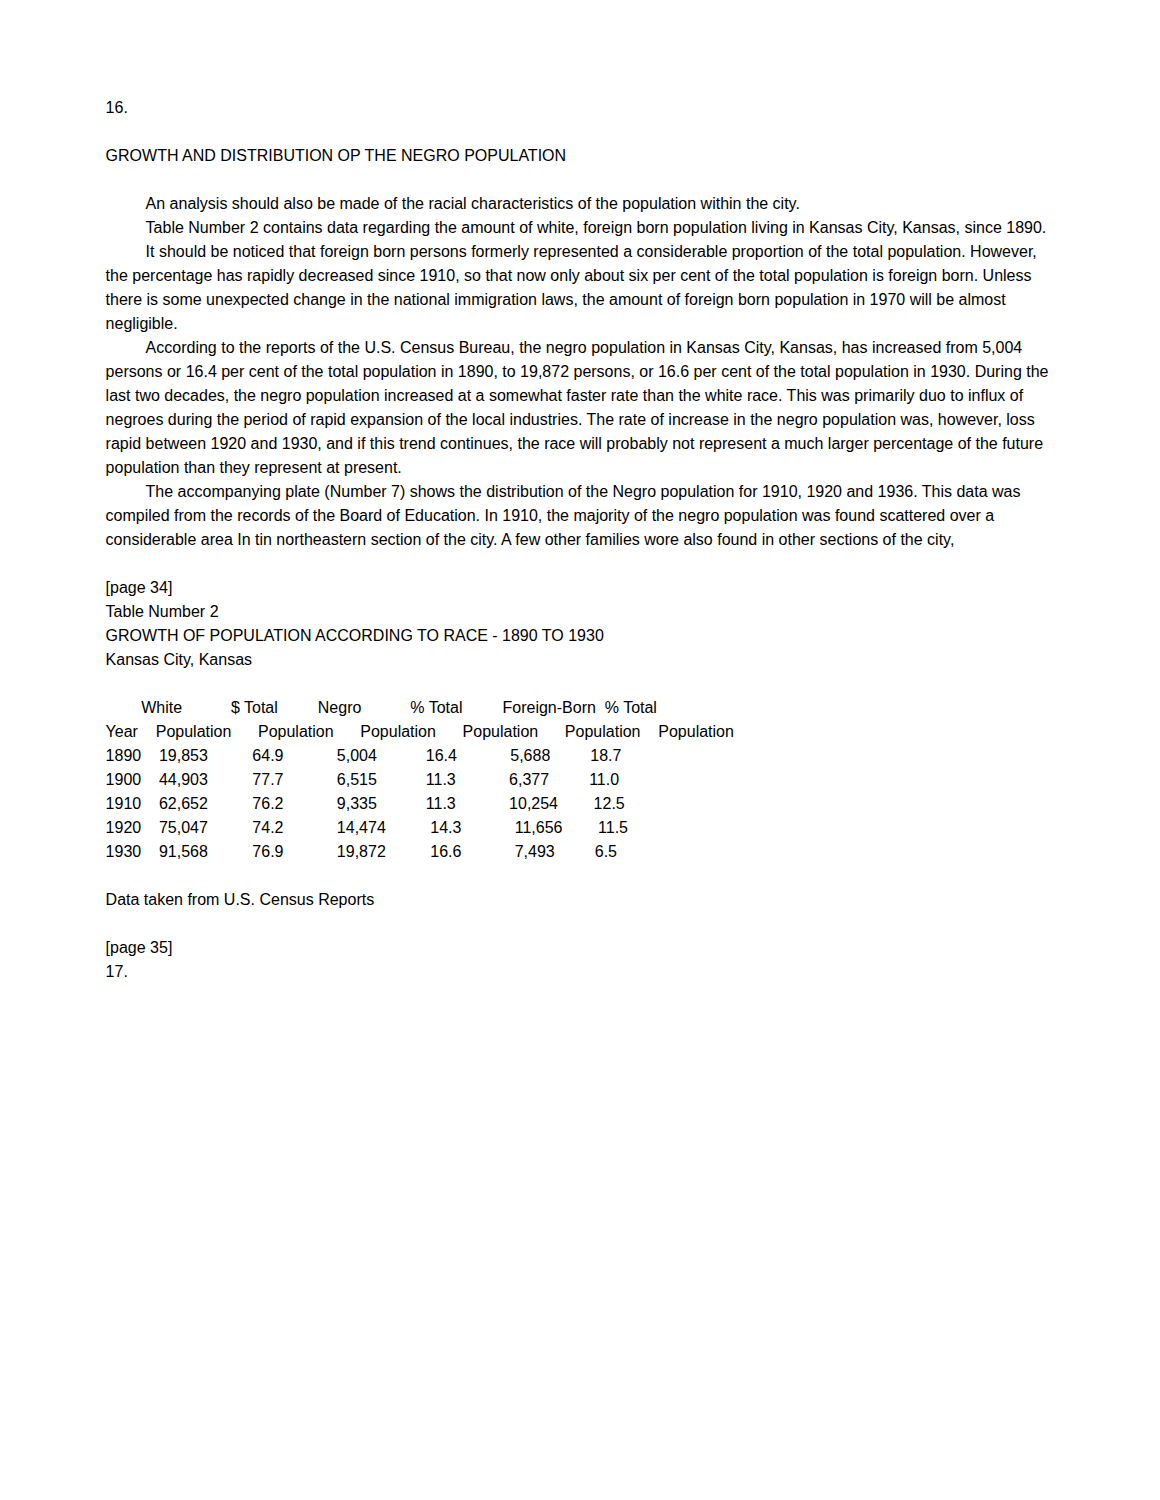16.
Growth and Distribution op the Negro Population
An analysis should also be made of the racial characteristics of the population within the city.
Table Number 2 contains data regarding the amount of white, foreign born population living in Kansas City, Kansas, since 1890.
It should be noticed that foreign born persons formerly represented a considerable proportion of the total population. However, the percentage has rapidly decreased since 1910, so that now only about six per cent of the total population is foreign born. Unless there is some unexpected change in the national immigration laws, the amount of foreign born population in 1970 will be almost negligible.
According to the reports of the U.S. Census Bureau, the negro population in Kansas City, Kansas, has increased from 5,004 persons or 16.4 per cent of the total population in 1890, to 19,872 persons, or 16.6 per cent of the total population in 1930. During the last two decades, the negro population increased at a somewhat faster rate than the white race. This was primarily duo to influx of negroes during the period of rapid expansion of the local industries. The rate of increase in the negro population was, however, loss rapid between 1920 and 1930, and if this trend continues, the race will probably not represent a much larger percentage of the future population than they represent at present.
The accompanying plate (Number 7) shows the distribution of the Negro population for 1910, 1920 and 1936. This data was compiled from the records of the Board of Education. In 1910, the majority of the negro population was found scattered over a considerable area In tin northeastern section of the city. A few other families wore also found in other sections of the city,
[page 34]
Table Number 2
GROWTH OF POPULATION ACCORDING TO RACE - 1890 TO 1930
Kansas City, Kansas
        White           $ Total         Negro           % Total         Foreign-Born  % Total
Year    Population      Population      Population      Population      Population    Population
1890    19,853          64.9            5,004           16.4            5,688         18.7
1900    44,903          77.7            6,515           11.3            6,377         11.0
1910    62,652          76.2            9,335           11.3            10,254        12.5
1920    75,047          74.2            14,474          14.3            11,656        11.5
1930    91,568          76.9            19,872          16.6            7,493         6.5
Data taken from U.S. Census Reports
[page 35]
17.